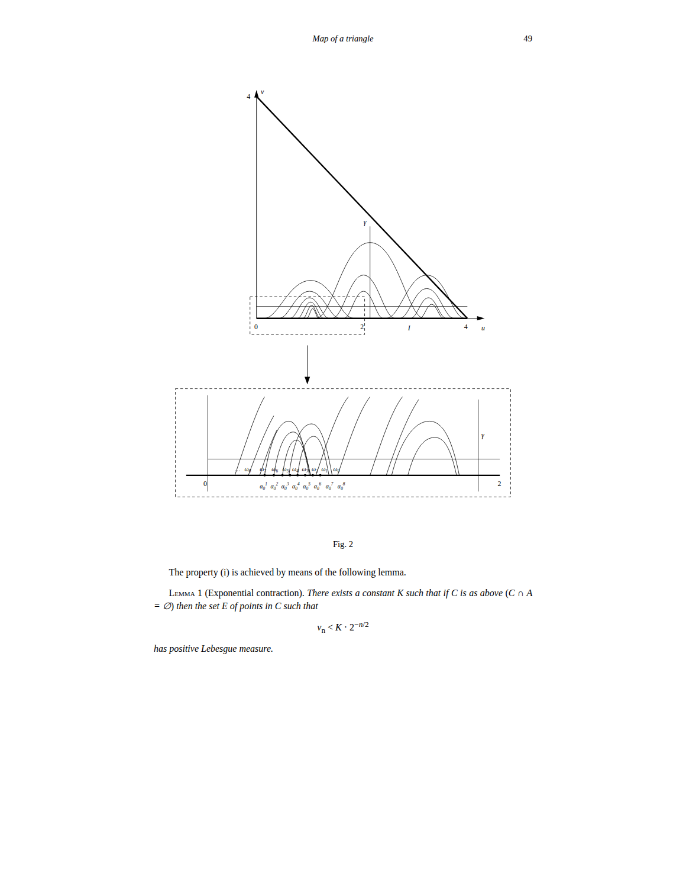Map of a triangle 49
Figure 2 A right triangle in the (u,v) plane with vertices at the origin, (4,0) and (0,4); a family of arcs rising from the u-axis; a vertical line labelled gamma; a dashed rectangle over the region 0 to 2 on the u-axis, magnified below showing intervals omega_0 through omega_8 and points alpha_0 superscript 1 through 8. v 4 0 2 4 u I γ 0 2 γ … ω8 ω7 ω6 ω5 ω4 ω3 ω2 ω1 ω0 α01 α02 α03 α04 α05 α06 α07 α08
Fig. 2
The property (i) is achieved by means of the following lemma.
Lemma 1 (Exponential contraction). There exists a constant K such that if C is as above (C ∩ A = ∅) then the set E of points in C such that
vn < K · 2−n/2
has positive Lebesgue measure.